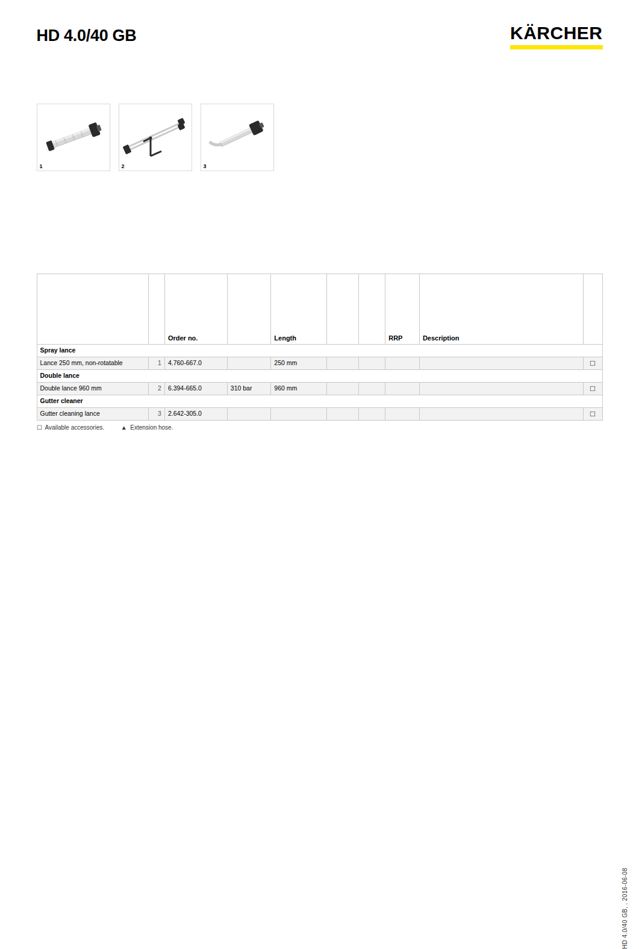HD 4.0/40 GB
KÄRCHER
1
2
3
| | | Order no. | | Length | | | RRP | Description | |
| --- | --- | --- | --- | --- | --- | --- | --- | --- | --- |
| Spray lance |
| Lance 250 mm, non-rotatable | 1 | 4.760-667.0 | | 250 mm | | | | | ☐ |
| Double lance |
| Double lance 960 mm | 2 | 6.394-665.0 | 310 bar | 960 mm | | | | | ☐ |
| Gutter cleaner |
| Gutter cleaning lance | 3 | 2.642-305.0 | | | | | | | ☐ |
☐ Available accessories. ▲ Extension hose.
HD 4.0/40 GB, , 2016-06-08